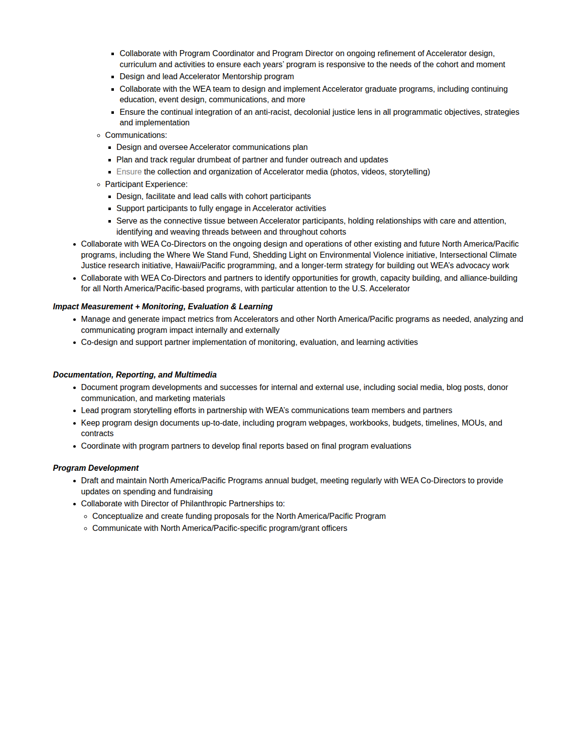Collaborate with Program Coordinator and Program Director on ongoing refinement of Accelerator design, curriculum and activities to ensure each years’ program is responsive to the needs of the cohort and moment
Design and lead Accelerator Mentorship program
Collaborate with the WEA team to design and implement Accelerator graduate programs, including continuing education, event design, communications, and more
Ensure the continual integration of an anti-racist, decolonial justice lens in all programmatic objectives, strategies and implementation
Communications:
Design and oversee Accelerator communications plan
Plan and track regular drumbeat of partner and funder outreach and updates
Ensure the collection and organization of Accelerator media (photos, videos, storytelling)
Participant Experience:
Design, facilitate and lead calls with cohort participants
Support participants to fully engage in Accelerator activities
Serve as the connective tissue between Accelerator participants, holding relationships with care and attention, identifying and weaving threads between and throughout cohorts
Collaborate with WEA Co-Directors on the ongoing design and operations of other existing and future North America/Pacific programs, including the Where We Stand Fund, Shedding Light on Environmental Violence initiative, Intersectional Climate Justice research initiative, Hawaii/Pacific programming, and a longer-term strategy for building out WEA’s advocacy work
Collaborate with WEA Co-Directors and partners to identify opportunities for growth, capacity building, and alliance-building for all North America/Pacific-based programs, with particular attention to the U.S. Accelerator
Impact Measurement + Monitoring, Evaluation & Learning
Manage and generate impact metrics from Accelerators and other North America/Pacific programs as needed, analyzing and communicating program impact internally and externally
Co-design and support partner implementation of monitoring, evaluation, and learning activities
Documentation, Reporting, and Multimedia
Document program developments and successes for internal and external use, including social media, blog posts, donor communication, and marketing materials
Lead program storytelling efforts in partnership with WEA’s communications team members and partners
Keep program design documents up-to-date, including program webpages, workbooks, budgets, timelines, MOUs, and contracts
Coordinate with program partners to develop final reports based on final program evaluations
Program Development
Draft and maintain North America/Pacific Programs annual budget, meeting regularly with WEA Co-Directors to provide updates on spending and fundraising
Collaborate with Director of Philanthropic Partnerships to:
Conceptualize and create funding proposals for the North America/Pacific Program
Communicate with North America/Pacific-specific program/grant officers